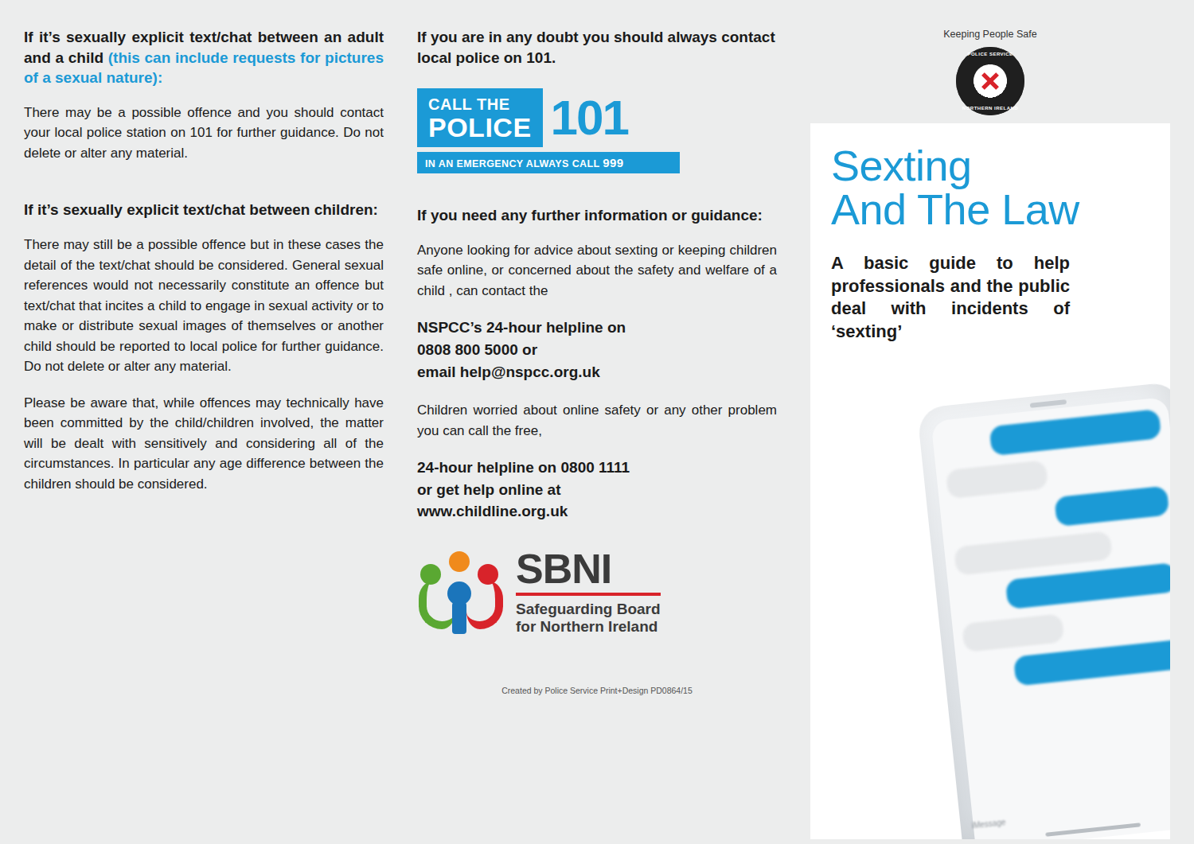If it’s sexually explicit text/chat between an adult and a child (this can include requests for pictures of a sexual nature):
There may be a possible offence and you should contact your local police station on 101 for further guidance. Do not delete or alter any material.
If it’s sexually explicit text/chat between children:
There may still be a possible offence but in these cases the detail of the text/chat should be considered. General sexual references would not necessarily constitute an offence but text/chat that incites a child to engage in sexual activity or to make or distribute sexual images of themselves or another child should be reported to local police for further guidance. Do not delete or alter any material.
Please be aware that, while offences may technically have been committed by the child/children involved, the matter will be dealt with sensitively and considering all of the circumstances. In particular any age difference between the children should be considered.
If you are in any doubt you should always contact local police on 101.
CALL THE POLICE
101
IN AN EMERGENCY ALWAYS CALL 999
If you need any further information or guidance:
Anyone looking for advice about sexting or keeping children safe online, or concerned about the safety and welfare of a child , can contact the
NSPCC’s 24-hour helpline on
0808 800 5000 or
email help@nspcc.org.uk
Children worried about online safety or any other problem you can call the free,
24-hour helpline on 0800 1111
or get help online at
www.childline.org.uk
SBNI
Safeguarding Board
for Northern Ireland
Created by Police Service Print+Design PD0864/15
Keeping People Safe
POLICE SERVICE NORTHERN IRELAND
Sexting
And The Law
A basic guide to help professionals and the public deal with incidents of ‘sexting’
Lorem ipsum dolor sit amet
Consectetur
Adipiscing elit
Sed do eiusmod tempor incididunt
Ut labore et dolore magna
Aliqua
Enim ad minim veniam quis
iMessage